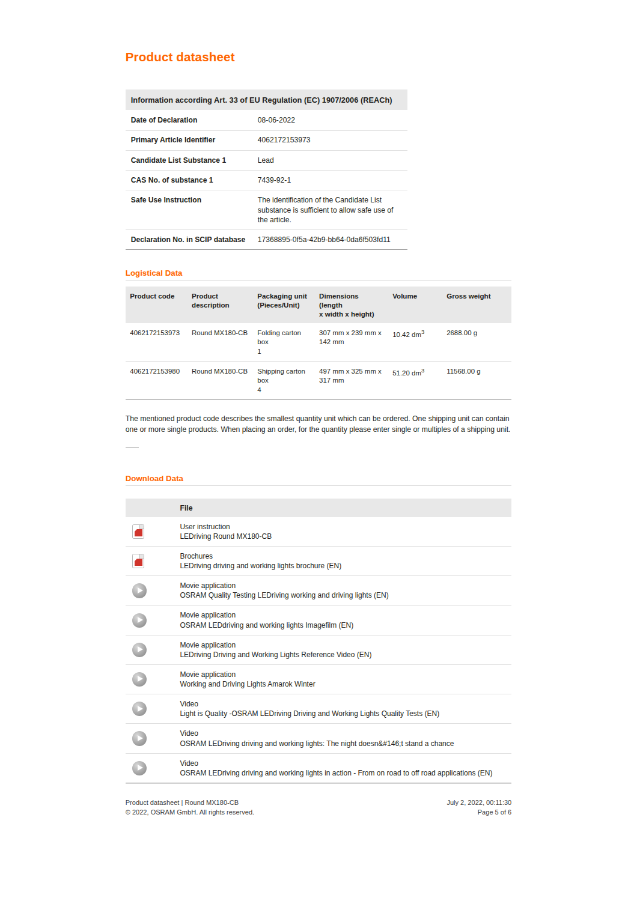Product datasheet
| Information according Art. 33 of EU Regulation (EC) 1907/2006 (REACh) |
| --- |
| Date of Declaration | 08-06-2022 |
| Primary Article Identifier | 4062172153973 |
| Candidate List Substance 1 | Lead |
| CAS No. of substance 1 | 7439-92-1 |
| Safe Use Instruction | The identification of the Candidate List substance is sufficient to allow safe use of the article. |
| Declaration No. in SCIP database | 17368895-0f5a-42b9-bb64-0da6f503fd11 |
Logistical Data
| Product code | Product description | Packaging unit (Pieces/Unit) | Dimensions (length x width x height) | Volume | Gross weight |
| --- | --- | --- | --- | --- | --- |
| 4062172153973 | Round MX180-CB | Folding carton box 1 | 307 mm x 239 mm x 142 mm | 10.42 dm 3 | 2688.00 g |
| 4062172153980 | Round MX180-CB | Shipping carton box 4 | 497 mm x 325 mm x 317 mm | 51.20 dm 3 | 11568.00 g |
The mentioned product code describes the smallest quantity unit which can be ordered. One shipping unit can contain one or more single products. When placing an order, for the quantity please enter single or multiples of a shipping unit.
Download Data
| | File |
| --- | --- |
| | User instruction LEDriving Round MX180-CB |
| | Brochures LEDriving driving and working lights brochure (EN) |
| | Movie application OSRAM Quality Testing LEDriving working and driving lights (EN) |
| | Movie application OSRAM LEDdriving and working lights Imagefilm (EN) |
| | Movie application LEDriving Driving and Working Lights Reference Video (EN) |
| | Movie application Working and Driving Lights Amarok Winter |
| | Video Light is Quality -OSRAM LEDriving Driving and Working Lights Quality Tests (EN) |
| | Video OSRAM LEDriving driving and working lights: The night doesn&#146;t stand a chance |
| | Video OSRAM LEDriving driving and working lights in action - From on road to off road applications (EN) |
Product datasheet | Round MX180-CB
© 2022, OSRAM GmbH. All rights reserved.
July 2, 2022, 00:11:30
Page 5 of 6